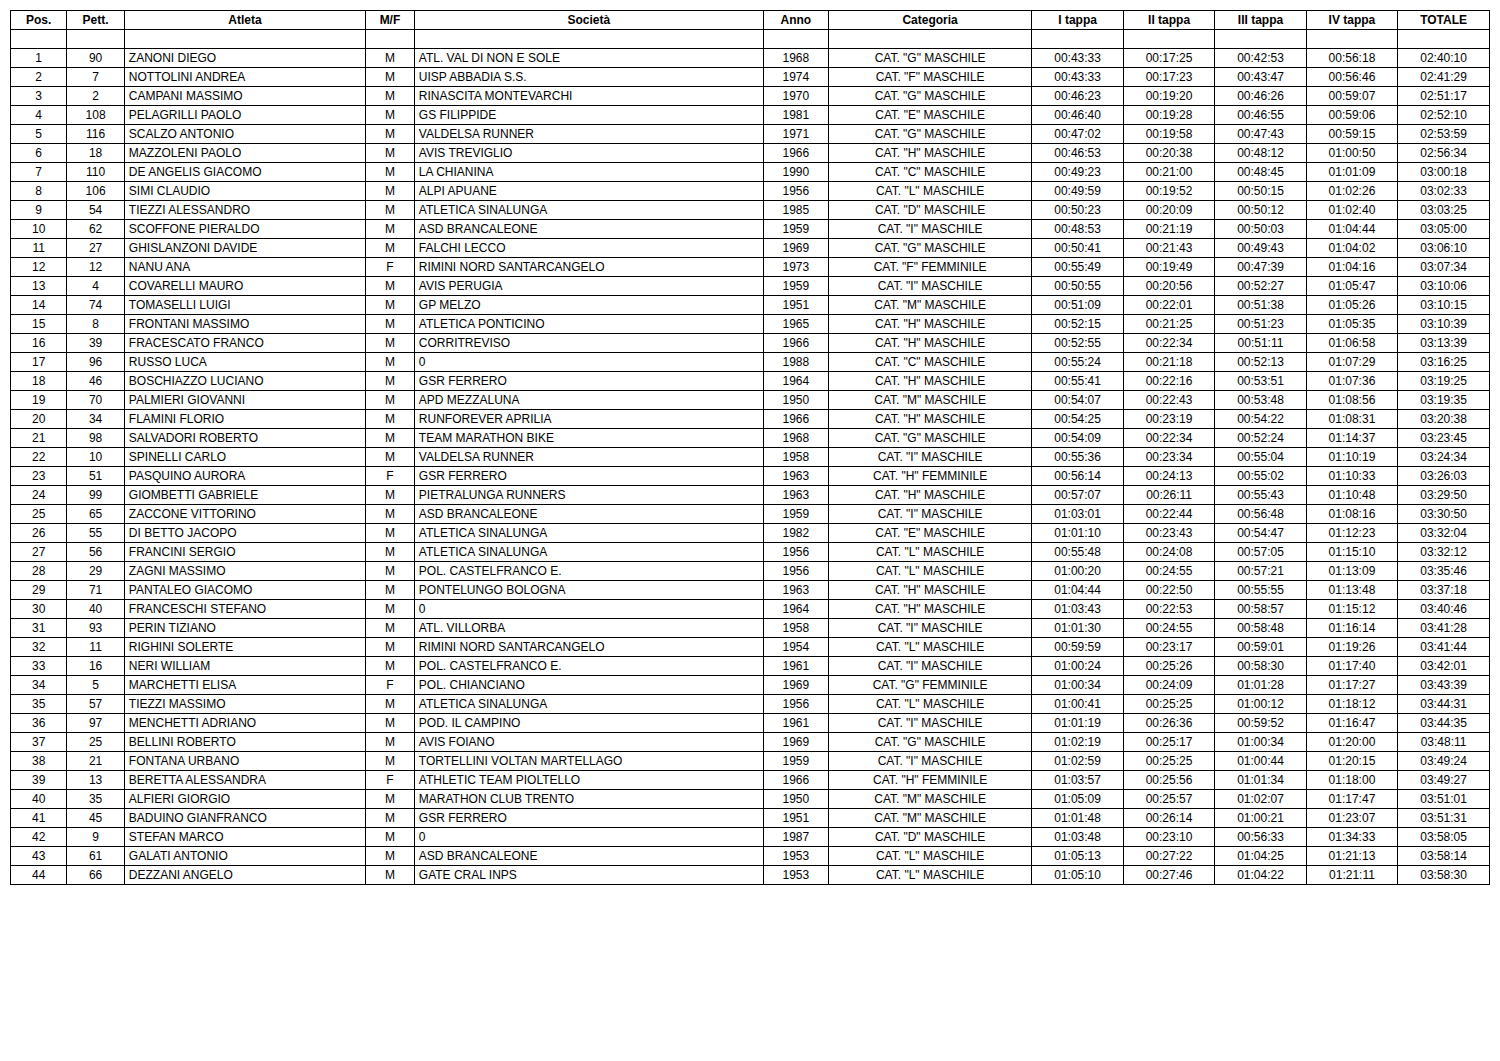| Pos. | Pett. | Atleta | M/F | Società | Anno | Categoria | I tappa | II tappa | III tappa | IV tappa | TOTALE |
| --- | --- | --- | --- | --- | --- | --- | --- | --- | --- | --- | --- |
| 1 | 90 | ZANONI DIEGO | M | ATL. VAL DI NON E SOLE | 1968 | CAT. "G" MASCHILE | 00:43:33 | 00:17:25 | 00:42:53 | 00:56:18 | 02:40:10 |
| 2 | 7 | NOTTOLINI ANDREA | M | UISP ABBADIA S.S. | 1974 | CAT. "F" MASCHILE | 00:43:33 | 00:17:23 | 00:43:47 | 00:56:46 | 02:41:29 |
| 3 | 2 | CAMPANI MASSIMO | M | RINASCITA MONTEVARCHI | 1970 | CAT. "G" MASCHILE | 00:46:23 | 00:19:20 | 00:46:26 | 00:59:07 | 02:51:17 |
| 4 | 108 | PELAGRILLI PAOLO | M | GS FILIPPIDE | 1981 | CAT. "E" MASCHILE | 00:46:40 | 00:19:28 | 00:46:55 | 00:59:06 | 02:52:10 |
| 5 | 116 | SCALZO ANTONIO | M | VALDELSA RUNNER | 1971 | CAT. "G" MASCHILE | 00:47:02 | 00:19:58 | 00:47:43 | 00:59:15 | 02:53:59 |
| 6 | 18 | MAZZOLENI PAOLO | M | AVIS TREVIGLIO | 1966 | CAT. "H" MASCHILE | 00:46:53 | 00:20:38 | 00:48:12 | 01:00:50 | 02:56:34 |
| 7 | 110 | DE ANGELIS GIACOMO | M | LA CHIANINA | 1990 | CAT. "C" MASCHILE | 00:49:23 | 00:21:00 | 00:48:45 | 01:01:09 | 03:00:18 |
| 8 | 106 | SIMI CLAUDIO | M | ALPI APUANE | 1956 | CAT. "L" MASCHILE | 00:49:59 | 00:19:52 | 00:50:15 | 01:02:26 | 03:02:33 |
| 9 | 54 | TIEZZI ALESSANDRO | M | ATLETICA SINALUNGA | 1985 | CAT. "D" MASCHILE | 00:50:23 | 00:20:09 | 00:50:12 | 01:02:40 | 03:03:25 |
| 10 | 62 | SCOFFONE PIERALDO | M | ASD BRANCALEONE | 1959 | CAT. "I" MASCHILE | 00:48:53 | 00:21:19 | 00:50:03 | 01:04:44 | 03:05:00 |
| 11 | 27 | GHISLANZONI DAVIDE | M | FALCHI LECCO | 1969 | CAT. "G" MASCHILE | 00:50:41 | 00:21:43 | 00:49:43 | 01:04:02 | 03:06:10 |
| 12 | 12 | NANU ANA | F | RIMINI NORD SANTARCANGELO | 1973 | CAT. "F" FEMMINILE | 00:55:49 | 00:19:49 | 00:47:39 | 01:04:16 | 03:07:34 |
| 13 | 4 | COVARELLI MAURO | M | AVIS PERUGIA | 1959 | CAT. "I" MASCHILE | 00:50:55 | 00:20:56 | 00:52:27 | 01:05:47 | 03:10:06 |
| 14 | 74 | TOMASELLI LUIGI | M | GP MELZO | 1951 | CAT. "M" MASCHILE | 00:51:09 | 00:22:01 | 00:51:38 | 01:05:26 | 03:10:15 |
| 15 | 8 | FRONTANI MASSIMO | M | ATLETICA PONTICINO | 1965 | CAT. "H" MASCHILE | 00:52:15 | 00:21:25 | 00:51:23 | 01:05:35 | 03:10:39 |
| 16 | 39 | FRACESCATO FRANCO | M | CORRITREVISO | 1966 | CAT. "H" MASCHILE | 00:52:55 | 00:22:34 | 00:51:11 | 01:06:58 | 03:13:39 |
| 17 | 96 | RUSSO LUCA | M | 0 | 1988 | CAT. "C" MASCHILE | 00:55:24 | 00:21:18 | 00:52:13 | 01:07:29 | 03:16:25 |
| 18 | 46 | BOSCHIAZZO LUCIANO | M | GSR FERRERO | 1964 | CAT. "H" MASCHILE | 00:55:41 | 00:22:16 | 00:53:51 | 01:07:36 | 03:19:25 |
| 19 | 70 | PALMIERI GIOVANNI | M | APD MEZZALUNA | 1950 | CAT. "M" MASCHILE | 00:54:07 | 00:22:43 | 00:53:48 | 01:08:56 | 03:19:35 |
| 20 | 34 | FLAMINI FLORIO | M | RUNFOREVER APRILIA | 1966 | CAT. "H" MASCHILE | 00:54:25 | 00:23:19 | 00:54:22 | 01:08:31 | 03:20:38 |
| 21 | 98 | SALVADORI ROBERTO | M | TEAM MARATHON BIKE | 1968 | CAT. "G" MASCHILE | 00:54:09 | 00:22:34 | 00:52:24 | 01:14:37 | 03:23:45 |
| 22 | 10 | SPINELLI CARLO | M | VALDELSA RUNNER | 1958 | CAT. "I" MASCHILE | 00:55:36 | 00:23:34 | 00:55:04 | 01:10:19 | 03:24:34 |
| 23 | 51 | PASQUINO AURORA | F | GSR FERRERO | 1963 | CAT. "H" FEMMINILE | 00:56:14 | 00:24:13 | 00:55:02 | 01:10:33 | 03:26:03 |
| 24 | 99 | GIOMBETTI GABRIELE | M | PIETRALUNGA RUNNERS | 1963 | CAT. "H" MASCHILE | 00:57:07 | 00:26:11 | 00:55:43 | 01:10:48 | 03:29:50 |
| 25 | 65 | ZACCONE VITTORINO | M | ASD BRANCALEONE | 1959 | CAT. "I" MASCHILE | 01:03:01 | 00:22:44 | 00:56:48 | 01:08:16 | 03:30:50 |
| 26 | 55 | DI BETTO JACOPO | M | ATLETICA SINALUNGA | 1982 | CAT. "E" MASCHILE | 01:01:10 | 00:23:43 | 00:54:47 | 01:12:23 | 03:32:04 |
| 27 | 56 | FRANCINI SERGIO | M | ATLETICA SINALUNGA | 1956 | CAT. "L" MASCHILE | 00:55:48 | 00:24:08 | 00:57:05 | 01:15:10 | 03:32:12 |
| 28 | 29 | ZAGNI MASSIMO | M | POL. CASTELFRANCO E. | 1956 | CAT. "L" MASCHILE | 01:00:20 | 00:24:55 | 00:57:21 | 01:13:09 | 03:35:46 |
| 29 | 71 | PANTALEO GIACOMO | M | PONTELUNGO BOLOGNA | 1963 | CAT. "H" MASCHILE | 01:04:44 | 00:22:50 | 00:55:55 | 01:13:48 | 03:37:18 |
| 30 | 40 | FRANCESCHI STEFANO | M | 0 | 1964 | CAT. "H" MASCHILE | 01:03:43 | 00:22:53 | 00:58:57 | 01:15:12 | 03:40:46 |
| 31 | 93 | PERIN TIZIANO | M | ATL. VILLORBA | 1958 | CAT. "I" MASCHILE | 01:01:30 | 00:24:55 | 00:58:48 | 01:16:14 | 03:41:28 |
| 32 | 11 | RIGHINI SOLERTE | M | RIMINI NORD SANTARCANGELO | 1954 | CAT. "L" MASCHILE | 00:59:59 | 00:23:17 | 00:59:01 | 01:19:26 | 03:41:44 |
| 33 | 16 | NERI WILLIAM | M | POL. CASTELFRANCO E. | 1961 | CAT. "I" MASCHILE | 01:00:24 | 00:25:26 | 00:58:30 | 01:17:40 | 03:42:01 |
| 34 | 5 | MARCHETTI ELISA | F | POL. CHIANCIANO | 1969 | CAT. "G" FEMMINILE | 01:00:34 | 00:24:09 | 01:01:28 | 01:17:27 | 03:43:39 |
| 35 | 57 | TIEZZI MASSIMO | M | ATLETICA SINALUNGA | 1956 | CAT. "L" MASCHILE | 01:00:41 | 00:25:25 | 01:00:12 | 01:18:12 | 03:44:31 |
| 36 | 97 | MENCHETTI ADRIANO | M | POD. IL CAMPINO | 1961 | CAT. "I" MASCHILE | 01:01:19 | 00:26:36 | 00:59:52 | 01:16:47 | 03:44:35 |
| 37 | 25 | BELLINI ROBERTO | M | AVIS FOIANO | 1969 | CAT. "G" MASCHILE | 01:02:19 | 00:25:17 | 01:00:34 | 01:20:00 | 03:48:11 |
| 38 | 21 | FONTANA URBANO | M | TORTELLINI VOLTAN MARTELLAGO | 1959 | CAT. "I" MASCHILE | 01:02:59 | 00:25:25 | 01:00:44 | 01:20:15 | 03:49:24 |
| 39 | 13 | BERETTA ALESSANDRA | F | ATHLETIC TEAM PIOLTELLO | 1966 | CAT. "H" FEMMINILE | 01:03:57 | 00:25:56 | 01:01:34 | 01:18:00 | 03:49:27 |
| 40 | 35 | ALFIERI GIORGIO | M | MARATHON CLUB TRENTO | 1950 | CAT. "M" MASCHILE | 01:05:09 | 00:25:57 | 01:02:07 | 01:17:47 | 03:51:01 |
| 41 | 45 | BADUINO GIANFRANCO | M | GSR FERRERO | 1951 | CAT. "M" MASCHILE | 01:01:48 | 00:26:14 | 01:00:21 | 01:23:07 | 03:51:31 |
| 42 | 9 | STEFAN MARCO | M | 0 | 1987 | CAT. "D" MASCHILE | 01:03:48 | 00:23:10 | 00:56:33 | 01:34:33 | 03:58:05 |
| 43 | 61 | GALATI ANTONIO | M | ASD BRANCALEONE | 1953 | CAT. "L" MASCHILE | 01:05:13 | 00:27:22 | 01:04:25 | 01:21:13 | 03:58:14 |
| 44 | 66 | DEZZANI ANGELO | M | GATE CRAL INPS | 1953 | CAT. "L" MASCHILE | 01:05:10 | 00:27:46 | 01:04:22 | 01:21:11 | 03:58:30 |